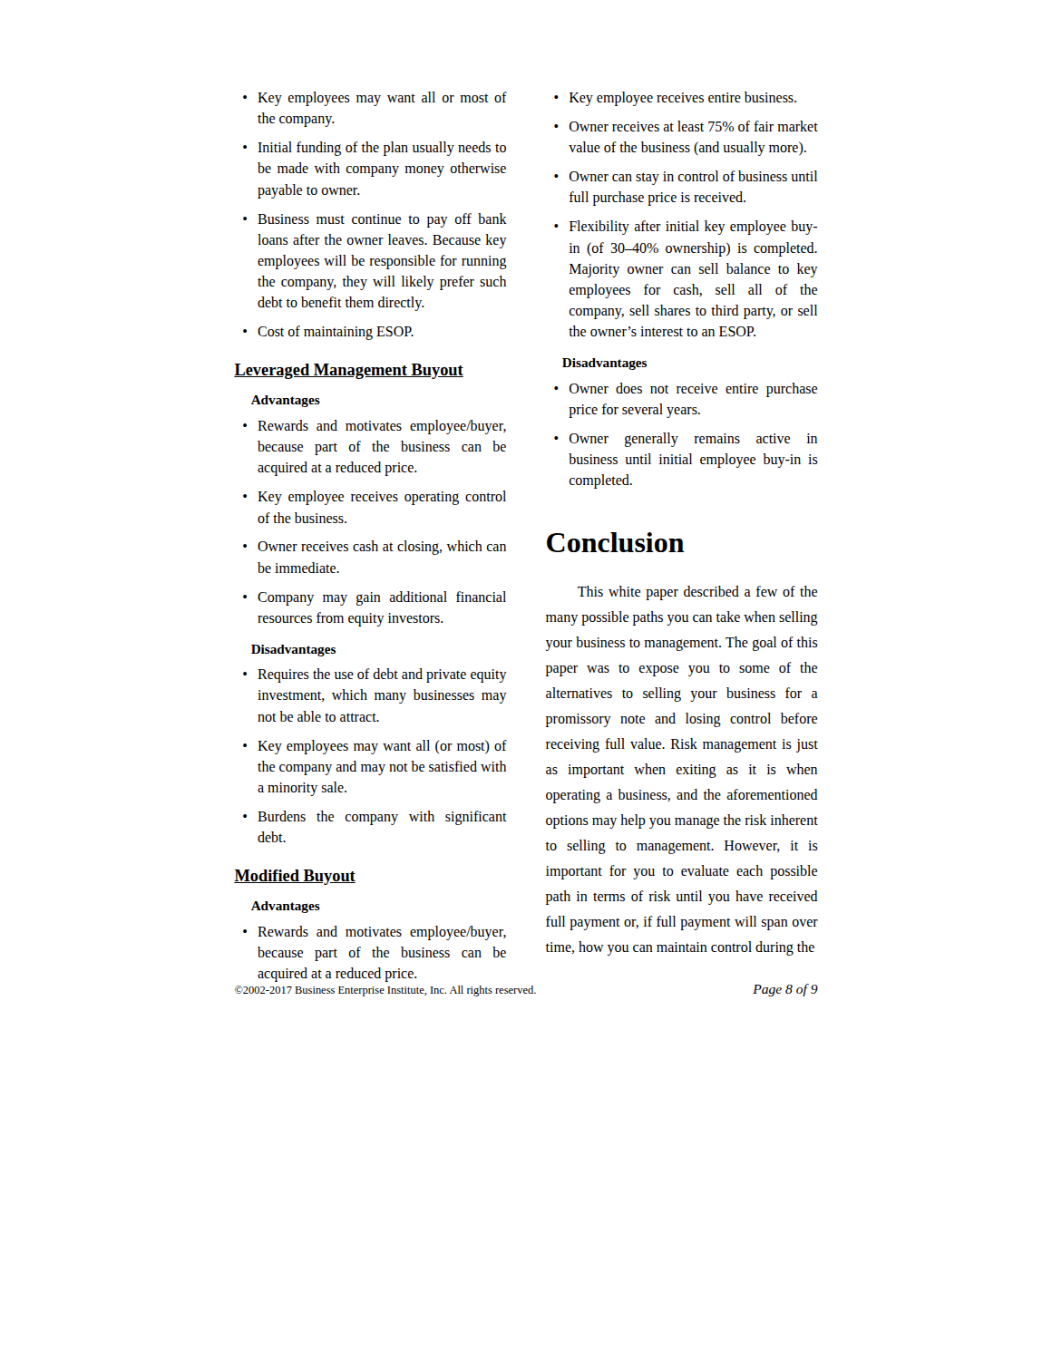Key employees may want all or most of the company.
Initial funding of the plan usually needs to be made with company money otherwise payable to owner.
Business must continue to pay off bank loans after the owner leaves. Because key employees will be responsible for running the company, they will likely prefer such debt to benefit them directly.
Cost of maintaining ESOP.
Leveraged Management Buyout
Advantages
Rewards and motivates employee/buyer, because part of the business can be acquired at a reduced price.
Key employee receives operating control of the business.
Owner receives cash at closing, which can be immediate.
Company may gain additional financial resources from equity investors.
Disadvantages
Requires the use of debt and private equity investment, which many businesses may not be able to attract.
Key employees may want all (or most) of the company and may not be satisfied with a minority sale.
Burdens the company with significant debt.
Modified Buyout
Advantages
Rewards and motivates employee/buyer, because part of the business can be acquired at a reduced price.
Key employee receives entire business.
Owner receives at least 75% of fair market value of the business (and usually more).
Owner can stay in control of business until full purchase price is received.
Flexibility after initial key employee buy-in (of 30–40% ownership) is completed. Majority owner can sell balance to key employees for cash, sell all of the company, sell shares to third party, or sell the owner’s interest to an ESOP.
Disadvantages
Owner does not receive entire purchase price for several years.
Owner generally remains active in business until initial employee buy-in is completed.
Conclusion
This white paper described a few of the many possible paths you can take when selling your business to management. The goal of this paper was to expose you to some of the alternatives to selling your business for a promissory note and losing control before receiving full value. Risk management is just as important when exiting as it is when operating a business, and the aforementioned options may help you manage the risk inherent to selling to management. However, it is important for you to evaluate each possible path in terms of risk until you have received full payment or, if full payment will span over time, how you can maintain control during the
©2002-2017 Business Enterprise Institute, Inc. All rights reserved. Page 8 of 9